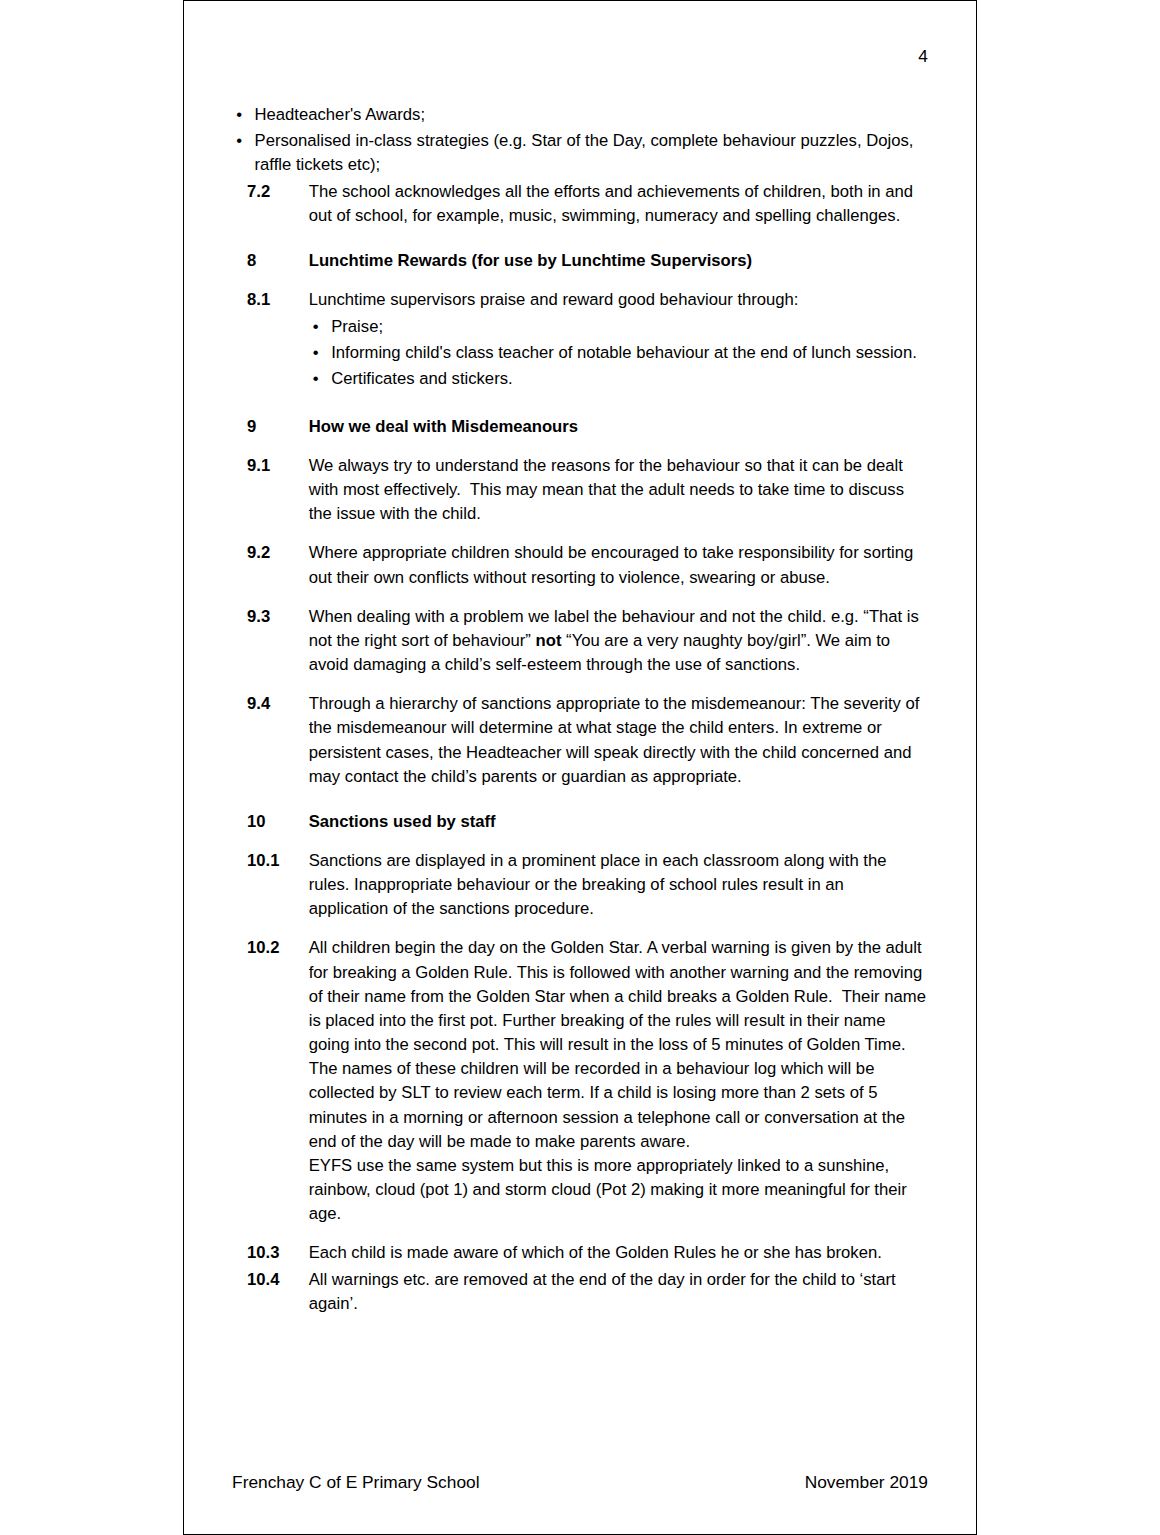4
Headteacher's Awards;
Personalised in-class strategies (e.g. Star of the Day, complete behaviour puzzles, Dojos, raffle tickets etc);
7.2
The school acknowledges all the efforts and achievements of children, both in and out of school, for example, music, swimming, numeracy and spelling challenges.
8
Lunchtime Rewards (for use by Lunchtime Supervisors)
8.1
Lunchtime supervisors praise and reward good behaviour through:
Praise;
Informing child's class teacher of notable behaviour at the end of lunch session.
Certificates and stickers.
9
How we deal with Misdemeanours
9.1
We always try to understand the reasons for the behaviour so that it can be dealt with most effectively. This may mean that the adult needs to take time to discuss the issue with the child.
9.2
Where appropriate children should be encouraged to take responsibility for sorting out their own conflicts without resorting to violence, swearing or abuse.
9.3
When dealing with a problem we label the behaviour and not the child. e.g. “That is not the right sort of behaviour” not “You are a very naughty boy/girl”. We aim to avoid damaging a child’s self-esteem through the use of sanctions.
9.4
Through a hierarchy of sanctions appropriate to the misdemeanour: The severity of the misdemeanour will determine at what stage the child enters. In extreme or persistent cases, the Headteacher will speak directly with the child concerned and may contact the child’s parents or guardian as appropriate.
10
Sanctions used by staff
10.1
Sanctions are displayed in a prominent place in each classroom along with the rules. Inappropriate behaviour or the breaking of school rules result in an application of the sanctions procedure.
10.2
All children begin the day on the Golden Star. A verbal warning is given by the adult for breaking a Golden Rule. This is followed with another warning and the removing of their name from the Golden Star when a child breaks a Golden Rule. Their name is placed into the first pot. Further breaking of the rules will result in their name going into the second pot. This will result in the loss of 5 minutes of Golden Time. The names of these children will be recorded in a behaviour log which will be collected by SLT to review each term. If a child is losing more than 2 sets of 5 minutes in a morning or afternoon session a telephone call or conversation at the end of the day will be made to make parents aware.
EYFS use the same system but this is more appropriately linked to a sunshine, rainbow, cloud (pot 1) and storm cloud (Pot 2) making it more meaningful for their age.
10.3
Each child is made aware of which of the Golden Rules he or she has broken.
10.4
All warnings etc. are removed at the end of the day in order for the child to ‘start again’.
Frenchay C of E Primary School
November 2019